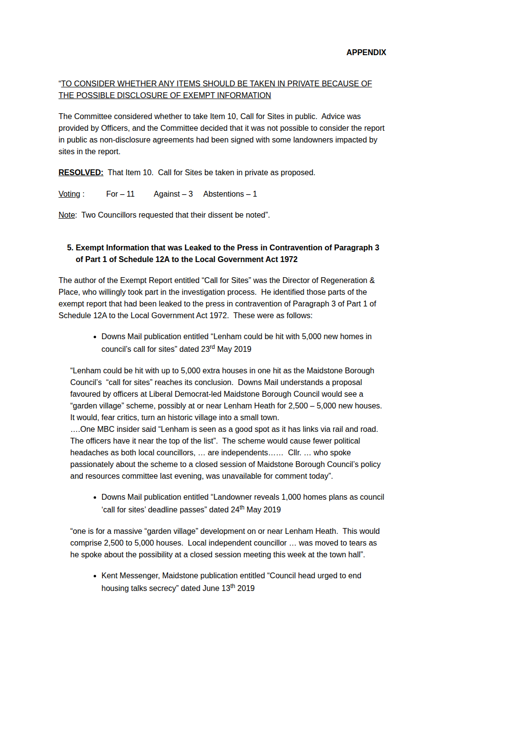APPENDIX
“TO CONSIDER WHETHER ANY ITEMS SHOULD BE TAKEN IN PRIVATE BECAUSE OF THE POSSIBLE DISCLOSURE OF EXEMPT INFORMATION
The Committee considered whether to take Item 10, Call for Sites in public. Advice was provided by Officers, and the Committee decided that it was not possible to consider the report in public as non-disclosure agreements had been signed with some landowners impacted by sites in the report.
RESOLVED: That Item 10. Call for Sites be taken in private as proposed.
Voting : For – 11 Against – 3 Abstentions – 1
Note: Two Councillors requested that their dissent be noted”.
Exempt Information that was Leaked to the Press in Contravention of Paragraph 3 of Part 1 of Schedule 12A to the Local Government Act 1972
The author of the Exempt Report entitled “Call for Sites” was the Director of Regeneration & Place, who willingly took part in the investigation process. He identified those parts of the exempt report that had been leaked to the press in contravention of Paragraph 3 of Part 1 of Schedule 12A to the Local Government Act 1972. These were as follows:
Downs Mail publication entitled “Lenham could be hit with 5,000 new homes in council’s call for sites” dated 23rd May 2019
“Lenham could be hit with up to 5,000 extra houses in one hit as the Maidstone Borough Council’s “call for sites” reaches its conclusion. Downs Mail understands a proposal favoured by officers at Liberal Democrat-led Maidstone Borough Council would see a “garden village” scheme, possibly at or near Lenham Heath for 2,500 – 5,000 new houses. It would, fear critics, turn an historic village into a small town.
….One MBC insider said “Lenham is seen as a good spot as it has links via rail and road. The officers have it near the top of the list”. The scheme would cause fewer political headaches as both local councillors, … are independents…… Cllr. … who spoke passionately about the scheme to a closed session of Maidstone Borough Council’s policy and resources committee last evening, was unavailable for comment today”.
Downs Mail publication entitled “Landowner reveals 1,000 homes plans as council ‘call for sites’ deadline passes” dated 24th May 2019
“one is for a massive “garden village” development on or near Lenham Heath. This would comprise 2,500 to 5,000 houses. Local independent councillor … was moved to tears as he spoke about the possibility at a closed session meeting this week at the town hall”.
Kent Messenger, Maidstone publication entitled “Council head urged to end housing talks secrecy” dated June 13th 2019